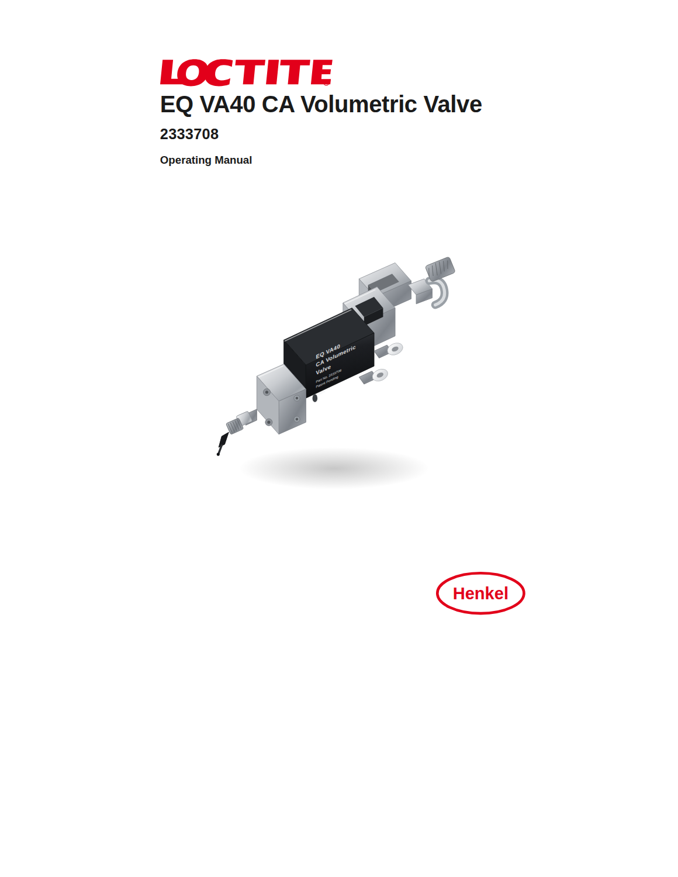R
EQ VA40 CA Volumetric Valve
2333708
Operating Manual
EQ VA40 CA Volumetric Valve Photograph of a stainless-steel pneumatic volumetric dispensing valve shown at an angle, with a black labelled body, two white push-in pneumatic fittings, a mounting bracket and a fluid inlet elbow fitting. EQ VA40 CA Volumetric Valve Part No. 2333708 Patent Pending 178235
EQ VA40 CA Volumetric Valve, part number 2333708.
Henkel